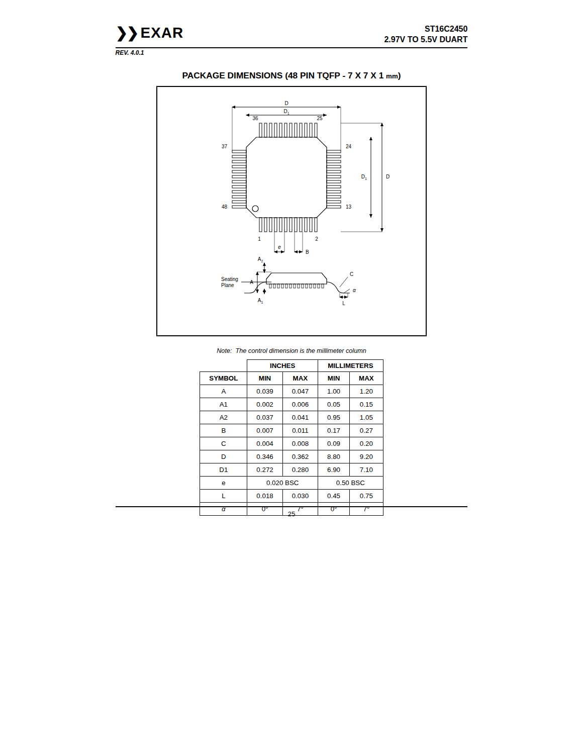❯❯EXAR
ST16C2450
2.97V TO 5.5V DUART
REV. 4.0.1
PACKAGE DIMENSIONS (48 PIN TQFP - 7 X 7 X 1 mm)
36 25 37 48 24 13 1 2 D D1 D D1 B e Seating Plane A A1 A2 C α L
Note: The control dimension is the millimeter column
| | INCHES | MILLIMETERS |
| --- | --- | --- |
| SYMBOL | MIN | MAX | MIN | MAX |
| A | 0.039 | 0.047 | 1.00 | 1.20 |
| A1 | 0.002 | 0.006 | 0.05 | 0.15 |
| A2 | 0.037 | 0.041 | 0.95 | 1.05 |
| B | 0.007 | 0.011 | 0.17 | 0.27 |
| C | 0.004 | 0.008 | 0.09 | 0.20 |
| D | 0.346 | 0.362 | 8.80 | 9.20 |
| D1 | 0.272 | 0.280 | 6.90 | 7.10 |
| e | 0.020 BSC | 0.50 BSC |
| L | 0.018 | 0.030 | 0.45 | 0.75 |
| α | 0° | 7° | 0° | 7° |
25